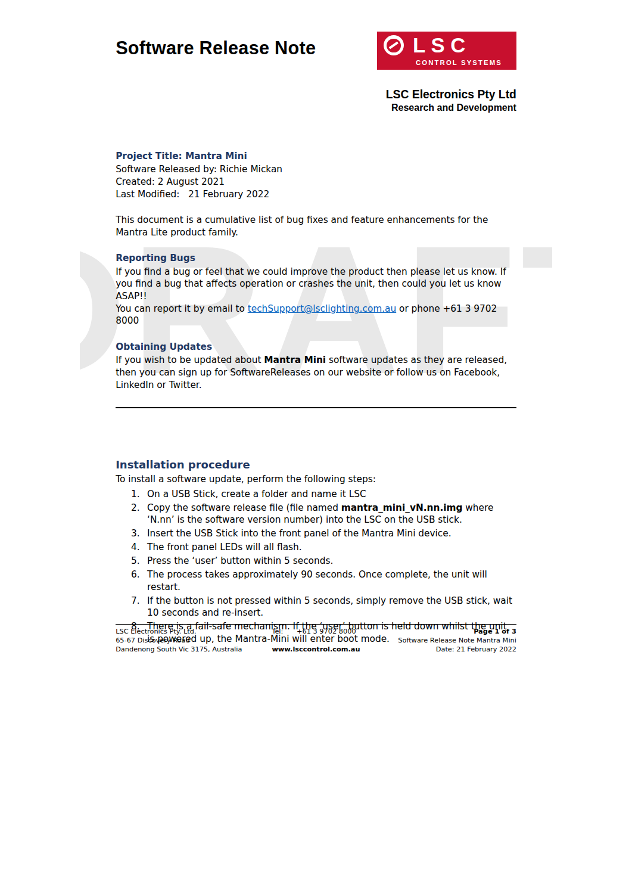DRAFT
Software Release Note
LSC
CONTROL SYSTEMS
LSC Electronics Pty Ltd
Research and Development
Project Title: Mantra Mini
Software Released by: Richie Mickan
Created: 2 August 2021
Last Modified: 21 February 2022
This document is a cumulative list of bug fixes and feature enhancements for the Mantra Lite product family.
Reporting Bugs
If you find a bug or feel that we could improve the product then please let us know. If you find a bug that affects operation or crashes the unit, then could you let us know ASAP!!
You can report it by email to techSupport@lsclighting.com.au or phone +61 3 9702 8000
Obtaining Updates
If you wish to be updated about Mantra Mini software updates as they are released, then you can sign up for SoftwareReleases on our website or follow us on Facebook, LinkedIn or Twitter.
Installation procedure
To install a software update, perform the following steps:
On a USB Stick, create a folder and name it LSC
Copy the software release file (file named mantra_mini_vN.nn.img where ‘N.nn’ is the software version number) into the LSC on the USB stick.
Insert the USB Stick into the front panel of the Mantra Mini device.
The front panel LEDs will all flash.
Press the ‘user’ button within 5 seconds.
The process takes approximately 90 seconds. Once complete, the unit will restart.
If the button is not pressed within 5 seconds, simply remove the USB stick, wait 10 seconds and re-insert.
There is a fail-safe mechanism. If the ‘user’ button is held down whilst the unit is powered up, the Mantra-Mini will enter boot mode.
LSC Electronics Pty. Ltd.
65-67 Discovery Road
Dandenong South Vic 3175, Australia
Tel:+61 3 9702 8000
www.lsccontrol.com.au
Page 1 of 3
Software Release Note Mantra Mini
Date: 21 February 2022